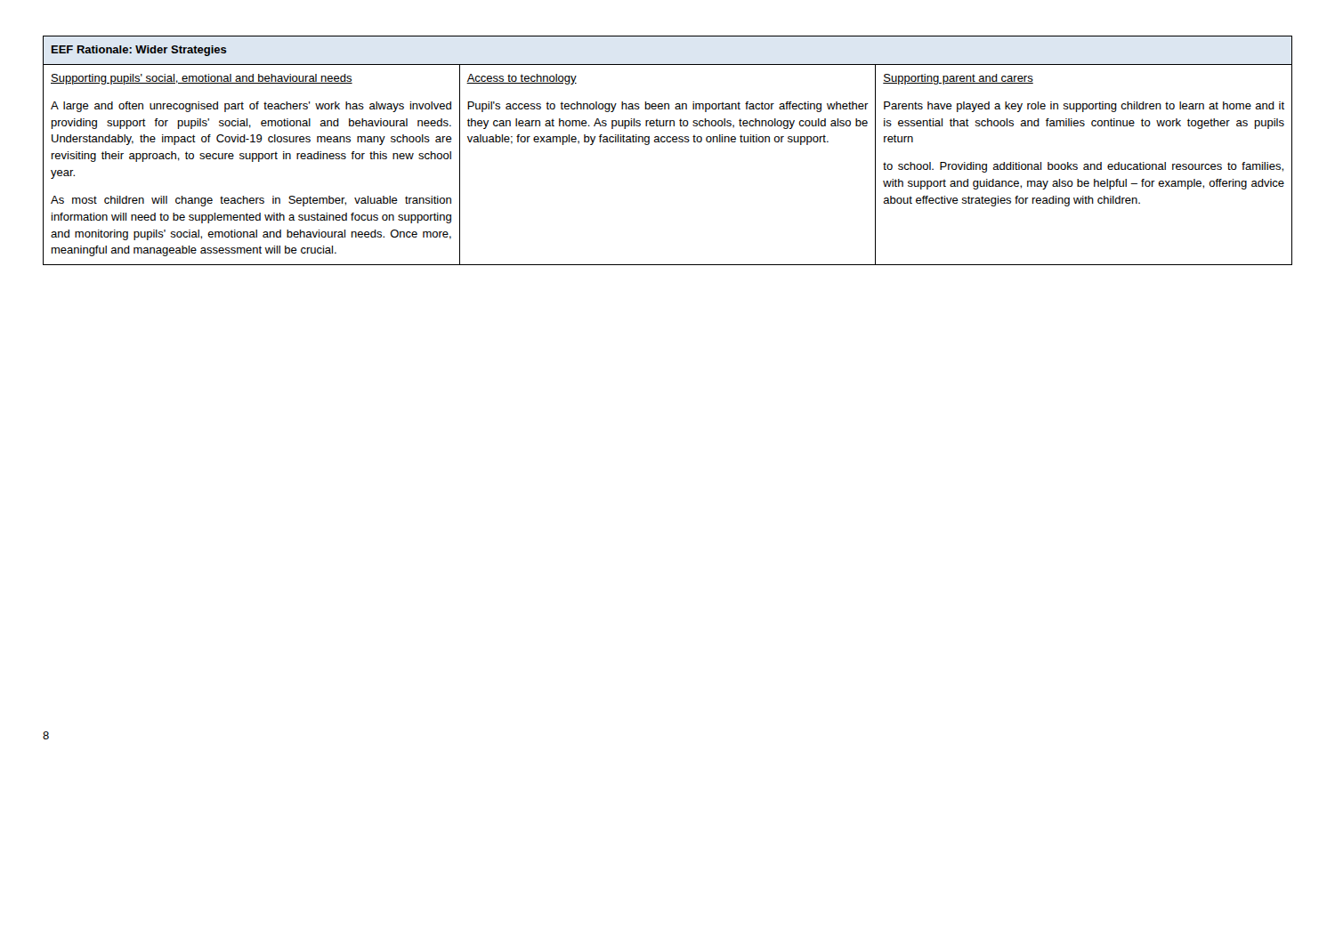| EEF Rationale: Wider Strategies |
| --- |
| Supporting pupils' social, emotional and behavioural needs A large and often unrecognised part of teachers' work has always involved providing support for pupils' social, emotional and behavioural needs. Understandably, the impact of Covid-19 closures means many schools are revisiting their approach, to secure support in readiness for this new school year. As most children will change teachers in September, valuable transition information will need to be supplemented with a sustained focus on supporting and monitoring pupils' social, emotional and behavioural needs. Once more, meaningful and manageable assessment will be crucial. | Access to technology Pupil's access to technology has been an important factor affecting whether they can learn at home. As pupils return to schools, technology could also be valuable; for example, by facilitating access to online tuition or support. | Supporting parent and carers Parents have played a key role in supporting children to learn at home and it is essential that schools and families continue to work together as pupils return to school. Providing additional books and educational resources to families, with support and guidance, may also be helpful – for example, offering advice about effective strategies for reading with children. |
8